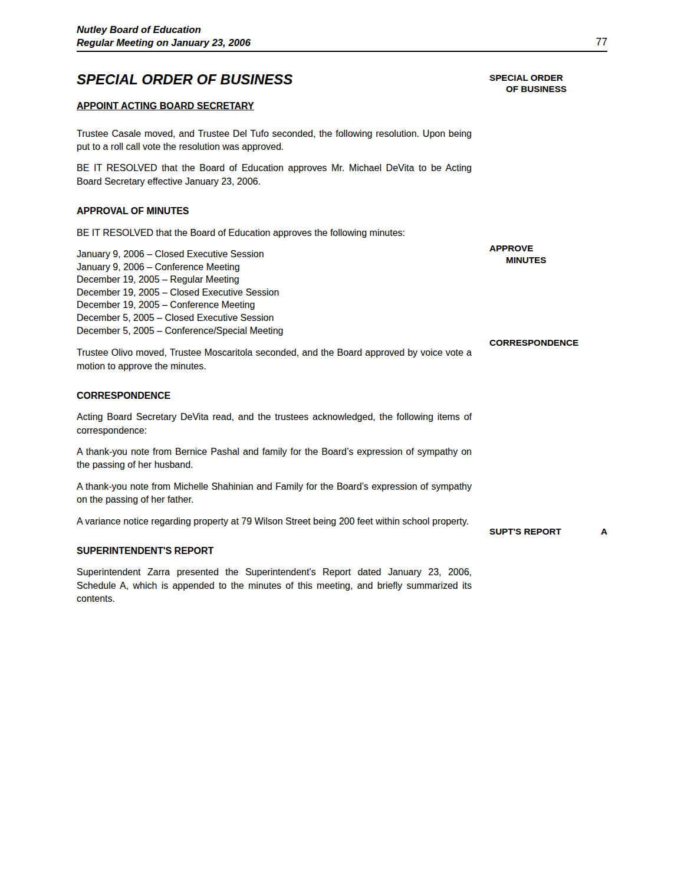Nutley Board of Education
Regular Meeting on January 23, 2006
77
SPECIAL ORDER OF BUSINESS
Appoint Acting Board Secretary
Trustee Casale moved, and Trustee Del Tufo seconded, the following resolution. Upon being put to a roll call vote the resolution was approved.
BE IT RESOLVED that the Board of Education approves Mr. Michael DeVita to be Acting Board Secretary effective January 23, 2006.
Approval of Minutes
BE IT RESOLVED that the Board of Education approves the following minutes:
January 9, 2006 – Closed Executive Session
January 9, 2006 – Conference Meeting
December 19, 2005 – Regular Meeting
December 19, 2005 – Closed Executive Session
December 19, 2005 – Conference Meeting
December 5, 2005 – Closed Executive Session
December 5, 2005 – Conference/Special Meeting
Trustee Olivo moved, Trustee Moscaritola seconded, and the Board approved by voice vote a motion to approve the minutes.
Correspondence
Acting Board Secretary DeVita read, and the trustees acknowledged, the following items of correspondence:
A thank-you note from Bernice Pashal and family for the Board’s expression of sympathy on the passing of her husband.
A thank-you note from Michelle Shahinian and Family for the Board’s expression of sympathy on the passing of her father.
A variance notice regarding property at 79 Wilson Street being 200 feet within school property.
Superintendent's Report
Superintendent Zarra presented the Superintendent's Report dated January 23, 2006, Schedule A, which is appended to the minutes of this meeting, and briefly summarized its contents.
SPECIAL ORDER
OF BUSINESS
APPROVE
MINUTES
CORRESPONDENCE
SUPT'S REPORT A